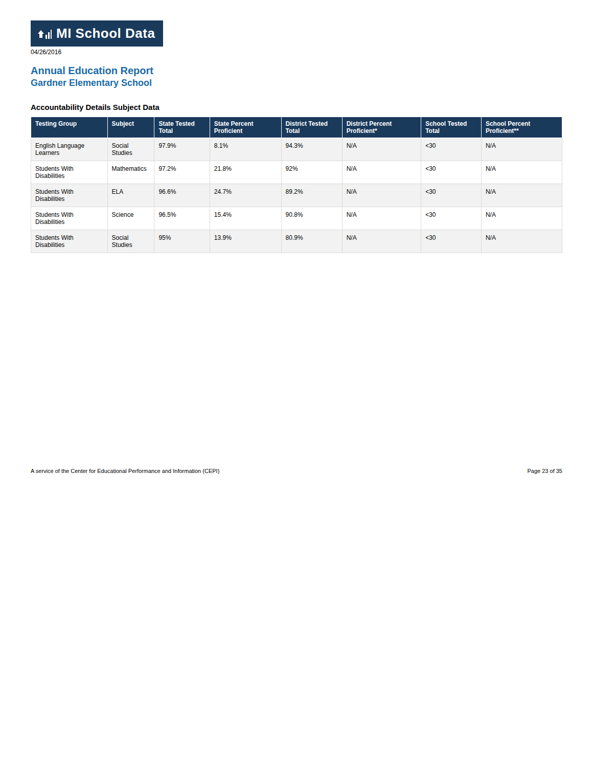MI School Data
04/26/2016
Annual Education Report
Gardner Elementary School
Accountability Details Subject Data
| Testing Group | Subject | State Tested Total | State Percent Proficient | District Tested Total | District Percent Proficient* | School Tested Total | School Percent Proficient** |
| --- | --- | --- | --- | --- | --- | --- | --- |
| English Language Learners | Social Studies | 97.9% | 8.1% | 94.3% | N/A | <30 | N/A |
| Students With Disabilities | Mathematics | 97.2% | 21.8% | 92% | N/A | <30 | N/A |
| Students With Disabilities | ELA | 96.6% | 24.7% | 89.2% | N/A | <30 | N/A |
| Students With Disabilities | Science | 96.5% | 15.4% | 90.8% | N/A | <30 | N/A |
| Students With Disabilities | Social Studies | 95% | 13.9% | 80.9% | N/A | <30 | N/A |
A service of the Center for Educational Performance and Information (CEPI) Page 23 of 35